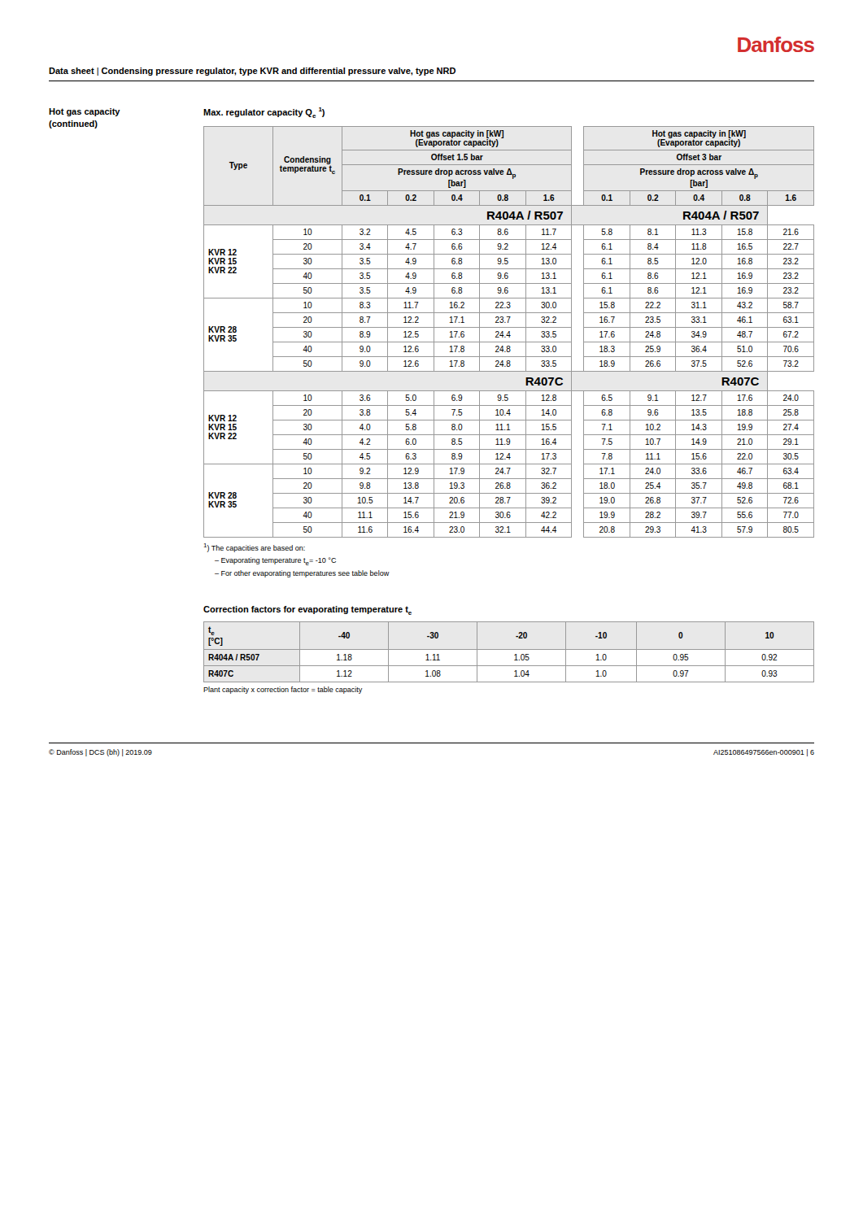Danfoss
Data sheet | Condensing pressure regulator, type KVR and differential pressure valve, type NRD
Hot gas capacity
(continued)
Max. regulator capacity Qe 1)
| Type | Condensing temperature t c | Hot gas capacity in [kW] (Evaporator capacity) | | Hot gas capacity in [kW] (Evaporator capacity) |
| Offset 1.5 bar | | Offset 3 bar |
| Pressure drop across valve Δ p [bar] | | Pressure drop across valve Δ p [bar] |
| 0.1 | 0.2 | 0.4 | 0.8 | 1.6 | | 0.1 | 0.2 | 0.4 | 0.8 | 1.6 |
| R404A / R507 | R404A / R507 |
| KVR 12 KVR 15 KVR 22 | 10 | 3.2 | 4.5 | 6.3 | 8.6 | 11.7 | | 5.8 | 8.1 | 11.3 | 15.8 | 21.6 |
| 20 | 3.4 | 4.7 | 6.6 | 9.2 | 12.4 | | 6.1 | 8.4 | 11.8 | 16.5 | 22.7 |
| 30 | 3.5 | 4.9 | 6.8 | 9.5 | 13.0 | | 6.1 | 8.5 | 12.0 | 16.8 | 23.2 |
| 40 | 3.5 | 4.9 | 6.8 | 9.6 | 13.1 | | 6.1 | 8.6 | 12.1 | 16.9 | 23.2 |
| 50 | 3.5 | 4.9 | 6.8 | 9.6 | 13.1 | | 6.1 | 8.6 | 12.1 | 16.9 | 23.2 |
| KVR 28 KVR 35 | 10 | 8.3 | 11.7 | 16.2 | 22.3 | 30.0 | | 15.8 | 22.2 | 31.1 | 43.2 | 58.7 |
| 20 | 8.7 | 12.2 | 17.1 | 23.7 | 32.2 | | 16.7 | 23.5 | 33.1 | 46.1 | 63.1 |
| 30 | 8.9 | 12.5 | 17.6 | 24.4 | 33.5 | | 17.6 | 24.8 | 34.9 | 48.7 | 67.2 |
| 40 | 9.0 | 12.6 | 17.8 | 24.8 | 33.0 | | 18.3 | 25.9 | 36.4 | 51.0 | 70.6 |
| 50 | 9.0 | 12.6 | 17.8 | 24.8 | 33.5 | | 18.9 | 26.6 | 37.5 | 52.6 | 73.2 |
| R407C | R407C |
| KVR 12 KVR 15 KVR 22 | 10 | 3.6 | 5.0 | 6.9 | 9.5 | 12.8 | | 6.5 | 9.1 | 12.7 | 17.6 | 24.0 |
| 20 | 3.8 | 5.4 | 7.5 | 10.4 | 14.0 | | 6.8 | 9.6 | 13.5 | 18.8 | 25.8 |
| 30 | 4.0 | 5.8 | 8.0 | 11.1 | 15.5 | | 7.1 | 10.2 | 14.3 | 19.9 | 27.4 |
| 40 | 4.2 | 6.0 | 8.5 | 11.9 | 16.4 | | 7.5 | 10.7 | 14.9 | 21.0 | 29.1 |
| 50 | 4.5 | 6.3 | 8.9 | 12.4 | 17.3 | | 7.8 | 11.1 | 15.6 | 22.0 | 30.5 |
| KVR 28 KVR 35 | 10 | 9.2 | 12.9 | 17.9 | 24.7 | 32.7 | | 17.1 | 24.0 | 33.6 | 46.7 | 63.4 |
| 20 | 9.8 | 13.8 | 19.3 | 26.8 | 36.2 | | 18.0 | 25.4 | 35.7 | 49.8 | 68.1 |
| 30 | 10.5 | 14.7 | 20.6 | 28.7 | 39.2 | | 19.0 | 26.8 | 37.7 | 52.6 | 72.6 |
| 40 | 11.1 | 15.6 | 21.9 | 30.6 | 42.2 | | 19.9 | 28.2 | 39.7 | 55.6 | 77.0 |
| 50 | 11.6 | 16.4 | 23.0 | 32.1 | 44.4 | | 20.8 | 29.3 | 41.3 | 57.9 | 80.5 |
1) The capacities are based on:
Evaporating temperature te= -10 °C
For other evaporating temperatures see table below
Correction factors for evaporating temperature te
| t e [°C] | -40 | -30 | -20 | -10 | 0 | 10 |
| --- | --- | --- | --- | --- | --- | --- |
| R404A / R507 | 1.18 | 1.11 | 1.05 | 1.0 | 0.95 | 0.92 |
| R407C | 1.12 | 1.08 | 1.04 | 1.0 | 0.97 | 0.93 |
Plant capacity x correction factor = table capacity
© Danfoss | DCS (bh) | 2019.09
AI251086497566en-000901 | 6